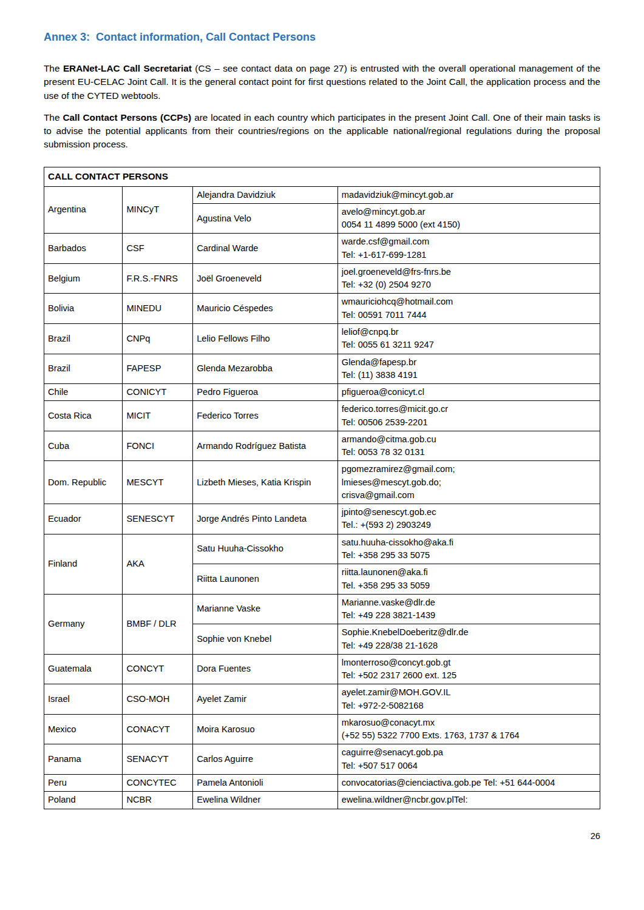Annex 3: Contact information, Call Contact Persons
The ERANet-LAC Call Secretariat (CS – see contact data on page 27) is entrusted with the overall operational management of the present EU-CELAC Joint Call. It is the general contact point for first questions related to the Joint Call, the application process and the use of the CYTED webtools.
The Call Contact Persons (CCPs) are located in each country which participates in the present Joint Call. One of their main tasks is to advise the potential applicants from their countries/regions on the applicable national/regional regulations during the proposal submission process.
| CALL CONTACT PERSONS |
| --- |
| Argentina | MINCyT | Alejandra Davidziuk | madavidziuk@mincyt.gob.ar |
| Agustina Velo | avelo@mincyt.gob.ar 0054 11 4899 5000 (ext 4150) |
| Barbados | CSF | Cardinal Warde | warde.csf@gmail.com Tel: +1-617-699-1281 |
| Belgium | F.R.S.-FNRS | Joël Groeneveld | joel.groeneveld@frs-fnrs.be Tel: +32 (0) 2504 9270 |
| Bolivia | MINEDU | Mauricio Céspedes | wmauriciohcq@hotmail.com Tel: 00591 7011 7444 |
| Brazil | CNPq | Lelio Fellows Filho | leliof@cnpq.br Tel: 0055 61 3211 9247 |
| Brazil | FAPESP | Glenda Mezarobba | Glenda@fapesp.br Tel: (11) 3838 4191 |
| Chile | CONICYT | Pedro Figueroa | pfigueroa@conicyt.cl |
| Costa Rica | MICIT | Federico Torres | federico.torres@micit.go.cr Tel: 00506 2539-2201 |
| Cuba | FONCI | Armando Rodríguez Batista | armando@citma.gob.cu Tel: 0053 78 32 0131 |
| Dom. Republic | MESCYT | Lizbeth Mieses, Katia Krispin | pgomezramirez@gmail.com; lmieses@mescyt.gob.do; crisva@gmail.com |
| Ecuador | SENESCYT | Jorge Andrés Pinto Landeta | jpinto@senescyt.gob.ec Tel.: +(593 2) 2903249 |
| Finland | AKA | Satu Huuha-Cissokho | satu.huuha-cissokho@aka.fi Tel: +358 295 33 5075 |
| Riitta Launonen | riitta.launonen@aka.fi Tel. +358 295 33 5059 |
| Germany | BMBF / DLR | Marianne Vaske | Marianne.vaske@dlr.de Tel: +49 228 3821-1439 |
| Sophie von Knebel | Sophie.KnebelDoeberitz@dlr.de Tel: +49 228/38 21-1628 |
| Guatemala | CONCYT | Dora Fuentes | lmonterroso@concyt.gob.gt Tel: +502 2317 2600 ext. 125 |
| Israel | CSO-MOH | Ayelet Zamir | ayelet.zamir@MOH.GOV.IL Tel: +972-2-5082168 |
| Mexico | CONACYT | Moira Karosuo | mkarosuo@conacyt.mx (+52 55) 5322 7700 Exts. 1763, 1737 & 1764 |
| Panama | SENACYT | Carlos Aguirre | caguirre@senacyt.gob.pa Tel: +507 517 0064 |
| Peru | CONCYTEC | Pamela Antonioli | convocatorias@cienciactiva.gob.pe Tel: +51 644-0004 |
| Poland | NCBR | Ewelina Wildner | ewelina.wildner@ncbr.gov.plTel: |
26